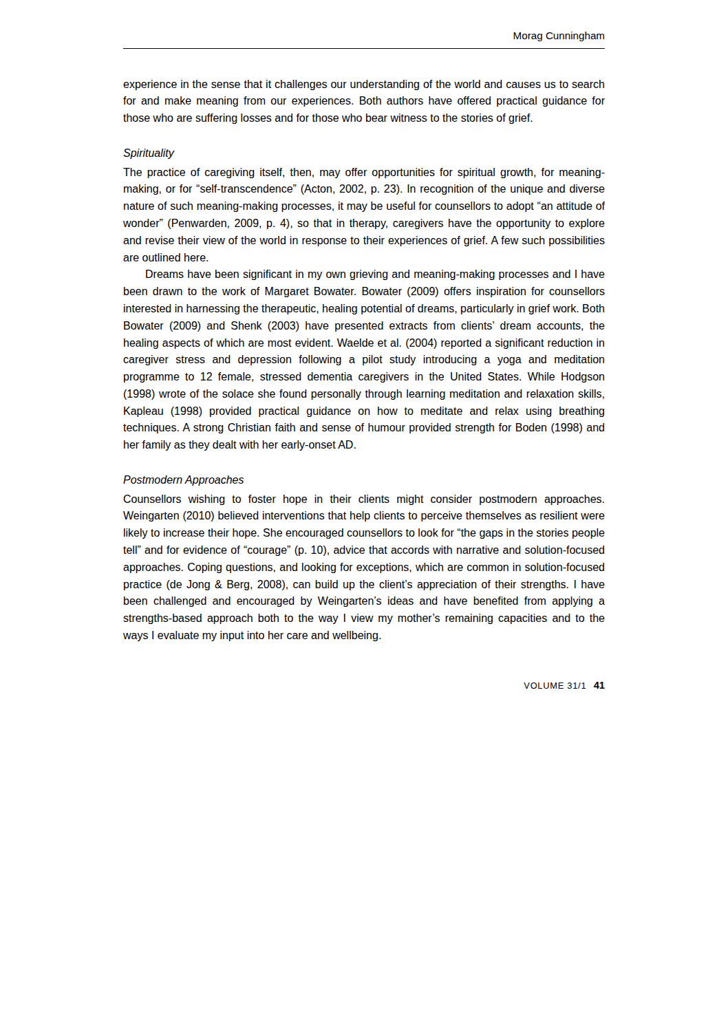Morag Cunningham
experience in the sense that it challenges our understanding of the world and causes us to search for and make meaning from our experiences. Both authors have offered practical guidance for those who are suffering losses and for those who bear witness to the stories of grief.
Spirituality
The practice of caregiving itself, then, may offer opportunities for spiritual growth, for meaning-making, or for “self-transcendence” (Acton, 2002, p. 23). In recognition of the unique and diverse nature of such meaning-making processes, it may be useful for counsellors to adopt “an attitude of wonder” (Penwarden, 2009, p. 4), so that in therapy, caregivers have the opportunity to explore and revise their view of the world in response to their experiences of grief. A few such possibilities are outlined here.
Dreams have been significant in my own grieving and meaning-making processes and I have been drawn to the work of Margaret Bowater. Bowater (2009) offers inspiration for counsellors interested in harnessing the therapeutic, healing potential of dreams, particularly in grief work. Both Bowater (2009) and Shenk (2003) have presented extracts from clients’ dream accounts, the healing aspects of which are most evident. Waelde et al. (2004) reported a significant reduction in caregiver stress and depression following a pilot study introducing a yoga and meditation programme to 12 female, stressed dementia caregivers in the United States. While Hodgson (1998) wrote of the solace she found personally through learning meditation and relaxation skills, Kapleau (1998) provided practical guidance on how to meditate and relax using breathing techniques. A strong Christian faith and sense of humour provided strength for Boden (1998) and her family as they dealt with her early-onset AD.
Postmodern Approaches
Counsellors wishing to foster hope in their clients might consider postmodern approaches. Weingarten (2010) believed interventions that help clients to perceive themselves as resilient were likely to increase their hope. She encouraged counsellors to look for “the gaps in the stories people tell” and for evidence of “courage” (p. 10), advice that accords with narrative and solution-focused approaches. Coping questions, and looking for exceptions, which are common in solution-focused practice (de Jong & Berg, 2008), can build up the client’s appreciation of their strengths. I have been challenged and encouraged by Weingarten’s ideas and have benefited from applying a strengths-based approach both to the way I view my mother’s remaining capacities and to the ways I evaluate my input into her care and wellbeing.
VOLUME 31/1 41